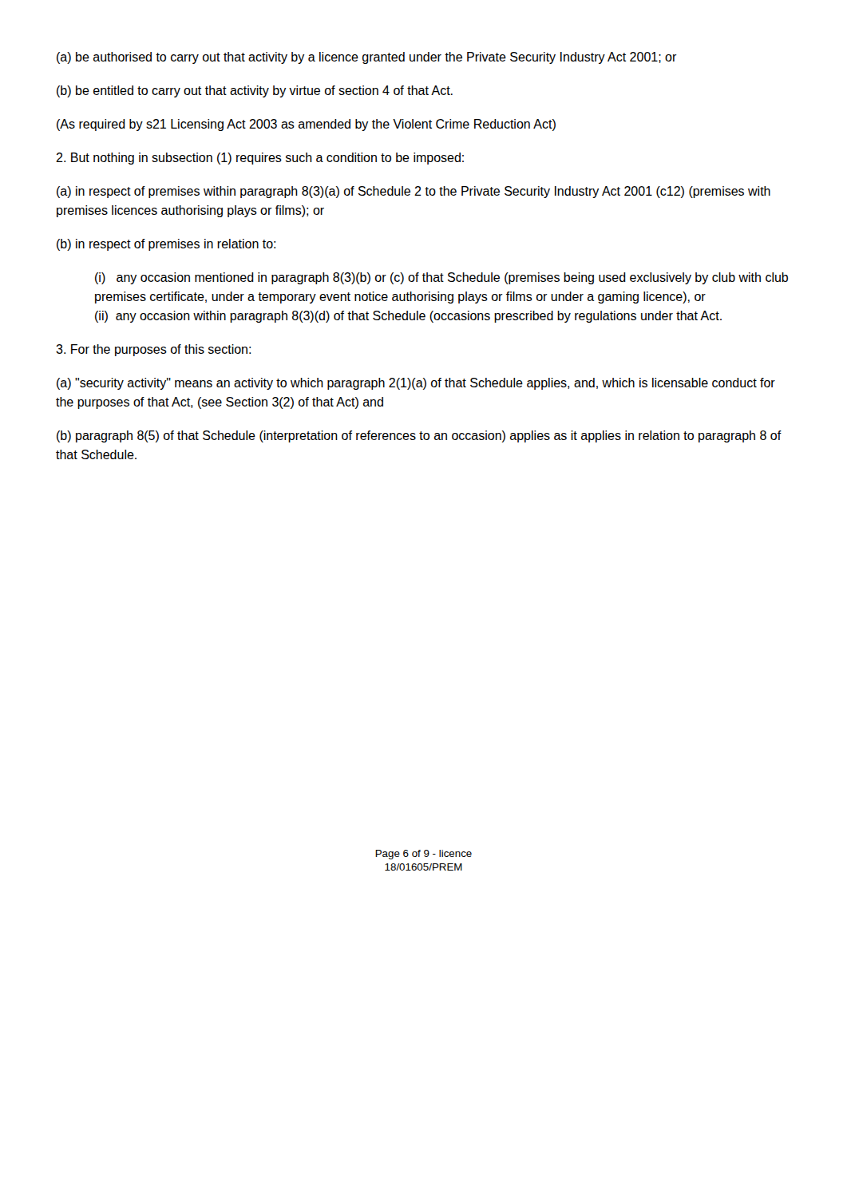(a) be authorised to carry out that activity by a licence granted under the Private Security Industry Act 2001; or
(b) be entitled to carry out that activity by virtue of section 4 of that Act.
(As required by s21 Licensing Act 2003 as amended by the Violent Crime Reduction Act)
2. But nothing in subsection (1) requires such a condition to be imposed:
(a) in respect of premises within paragraph 8(3)(a) of Schedule 2 to the Private Security Industry Act 2001 (c12) (premises with premises licences authorising plays or films); or
(b) in respect of premises in relation to:
(i) any occasion mentioned in paragraph 8(3)(b) or (c) of that Schedule (premises being used exclusively by club with club premises certificate, under a temporary event notice authorising plays or films or under a gaming licence), or
(ii) any occasion within paragraph 8(3)(d) of that Schedule (occasions prescribed by regulations under that Act.
3. For the purposes of this section:
(a) "security activity" means an activity to which paragraph 2(1)(a) of that Schedule applies, and, which is licensable conduct for the purposes of that Act, (see Section 3(2) of that Act) and
(b) paragraph 8(5) of that Schedule (interpretation of references to an occasion) applies as it applies in relation to paragraph 8 of that Schedule.
Page 6 of 9 - licence
18/01605/PREM